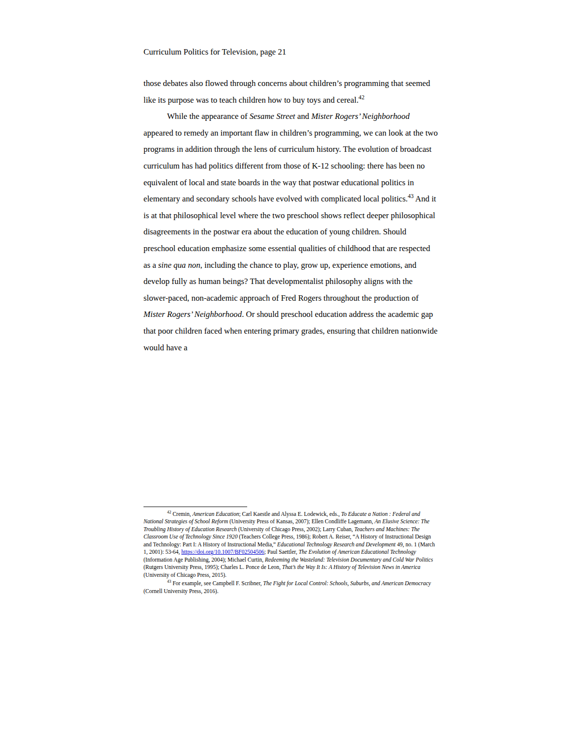Curriculum Politics for Television, page 21
those debates also flowed through concerns about children’s programming that seemed like its purpose was to teach children how to buy toys and cereal.42
While the appearance of Sesame Street and Mister Rogers’ Neighborhood appeared to remedy an important flaw in children’s programming, we can look at the two programs in addition through the lens of curriculum history. The evolution of broadcast curriculum has had politics different from those of K-12 schooling: there has been no equivalent of local and state boards in the way that postwar educational politics in elementary and secondary schools have evolved with complicated local politics.43 And it is at that philosophical level where the two preschool shows reflect deeper philosophical disagreements in the postwar era about the education of young children. Should preschool education emphasize some essential qualities of childhood that are respected as a sine qua non, including the chance to play, grow up, experience emotions, and develop fully as human beings? That developmentalist philosophy aligns with the slower-paced, non-academic approach of Fred Rogers throughout the production of Mister Rogers’ Neighborhood. Or should preschool education address the academic gap that poor children faced when entering primary grades, ensuring that children nationwide would have a
42 Cremin, American Education; Carl Kaestle and Alyssa E. Lodewick, eds., To Educate a Nation : Federal and National Strategies of School Reform (University Press of Kansas, 2007); Ellen Condliffe Lagemann, An Elusive Science: The Troubling History of Education Research (University of Chicago Press, 2002); Larry Cuban, Teachers and Machines: The Classroom Use of Technology Since 1920 (Teachers College Press, 1986); Robert A. Reiser, “A History of Instructional Design and Technology: Part I: A History of Instructional Media,” Educational Technology Research and Development 49, no. 1 (March 1, 2001): 53-64, https://doi.org/10.1007/BF02504506; Paul Saettler, The Evolution of American Educational Technology (Information Age Publishing, 2004); Michael Curtin, Redeeming the Wasteland: Television Documentary and Cold War Politics (Rutgers University Press, 1995); Charles L. Ponce de Leon, That’s the Way It Is: A History of Television News in America (University of Chicago Press, 2015).
43 For example, see Campbell F. Scribner, The Fight for Local Control: Schools, Suburbs, and American Democracy (Cornell University Press, 2016).